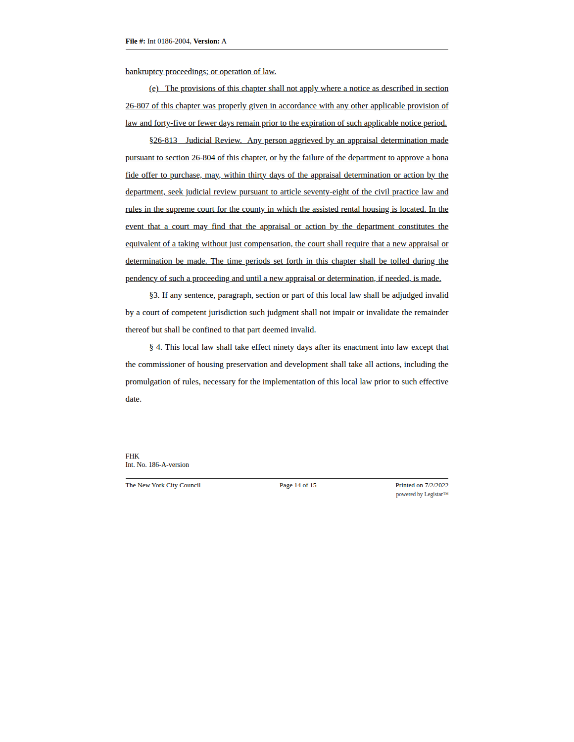File #: Int 0186-2004, Version: A
bankruptcy proceedings; or operation of law.
(e) The provisions of this chapter shall not apply where a notice as described in section 26-807 of this chapter was properly given in accordance with any other applicable provision of law and forty-five or fewer days remain prior to the expiration of such applicable notice period.
§26-813 Judicial Review. Any person aggrieved by an appraisal determination made pursuant to section 26-804 of this chapter, or by the failure of the department to approve a bona fide offer to purchase, may, within thirty days of the appraisal determination or action by the department, seek judicial review pursuant to article seventy-eight of the civil practice law and rules in the supreme court for the county in which the assisted rental housing is located. In the event that a court may find that the appraisal or action by the department constitutes the equivalent of a taking without just compensation, the court shall require that a new appraisal or determination be made. The time periods set forth in this chapter shall be tolled during the pendency of such a proceeding and until a new appraisal or determination, if needed, is made.
§3. If any sentence, paragraph, section or part of this local law shall be adjudged invalid by a court of competent jurisdiction such judgment shall not impair or invalidate the remainder thereof but shall be confined to that part deemed invalid.
§ 4. This local law shall take effect ninety days after its enactment into law except that the commissioner of housing preservation and development shall take all actions, including the promulgation of rules, necessary for the implementation of this local law prior to such effective date.
FHK
Int. No. 186-A-version
The New York City Council
Page 14 of 15
Printed on 7/2/2022 powered by Legistar™